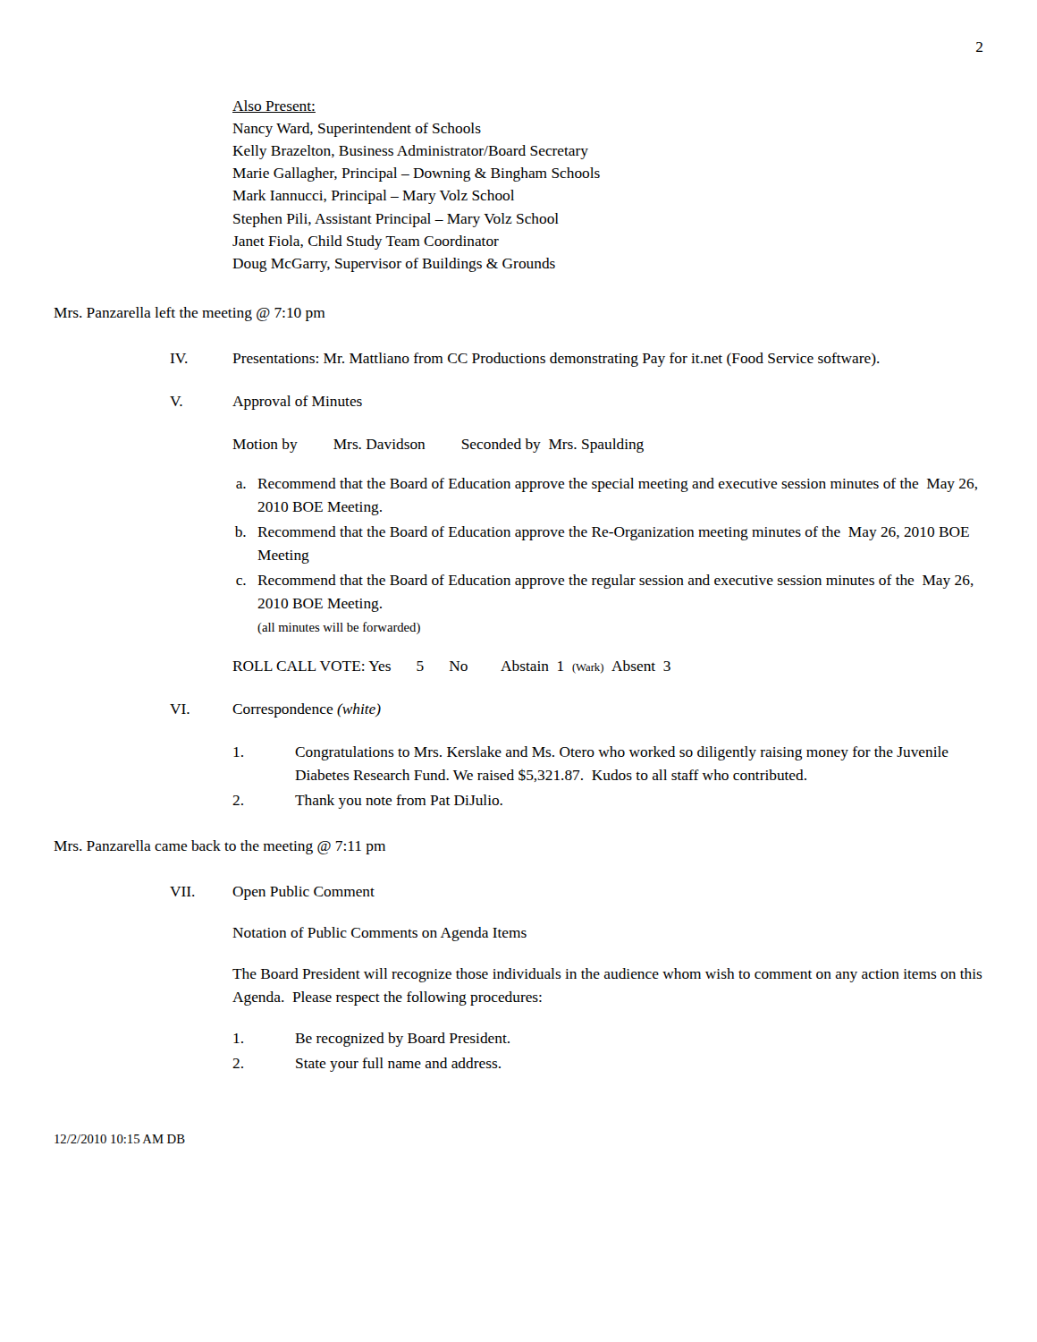2
Also Present:
Nancy Ward, Superintendent of Schools
Kelly Brazelton, Business Administrator/Board Secretary
Marie Gallagher, Principal – Downing & Bingham Schools
Mark Iannucci, Principal – Mary Volz School
Stephen Pili, Assistant Principal – Mary Volz School
Janet Fiola, Child Study Team Coordinator
Doug McGarry, Supervisor of Buildings & Grounds
Mrs. Panzarella left the meeting @ 7:10 pm
IV.
Presentations: Mr. Mattliano from CC Productions demonstrating Pay for it.net (Food Service software).
V.
Approval of Minutes
Motion by Mrs. Davidson Seconded by Mrs. Spaulding
Recommend that the Board of Education approve the special meeting and executive session minutes of the May 26, 2010 BOE Meeting.
Recommend that the Board of Education approve the Re-Organization meeting minutes of the May 26, 2010 BOE Meeting
Recommend that the Board of Education approve the regular session and executive session minutes of the May 26, 2010 BOE Meeting.
(all minutes will be forwarded)
ROLL CALL VOTE: Yes 5 No Abstain 1 (Wark) Absent 3
VI.
Correspondence (white)
1.
Congratulations to Mrs. Kerslake and Ms. Otero who worked so diligently raising money for the Juvenile Diabetes Research Fund. We raised $5,321.87. Kudos to all staff who contributed.
2.
Thank you note from Pat DiJulio.
Mrs. Panzarella came back to the meeting @ 7:11 pm
VII.
Open Public Comment
Notation of Public Comments on Agenda Items
The Board President will recognize those individuals in the audience whom wish to comment on any action items on this Agenda. Please respect the following procedures:
1.
Be recognized by Board President.
2.
State your full name and address.
12/2/2010 10:15 AM DB